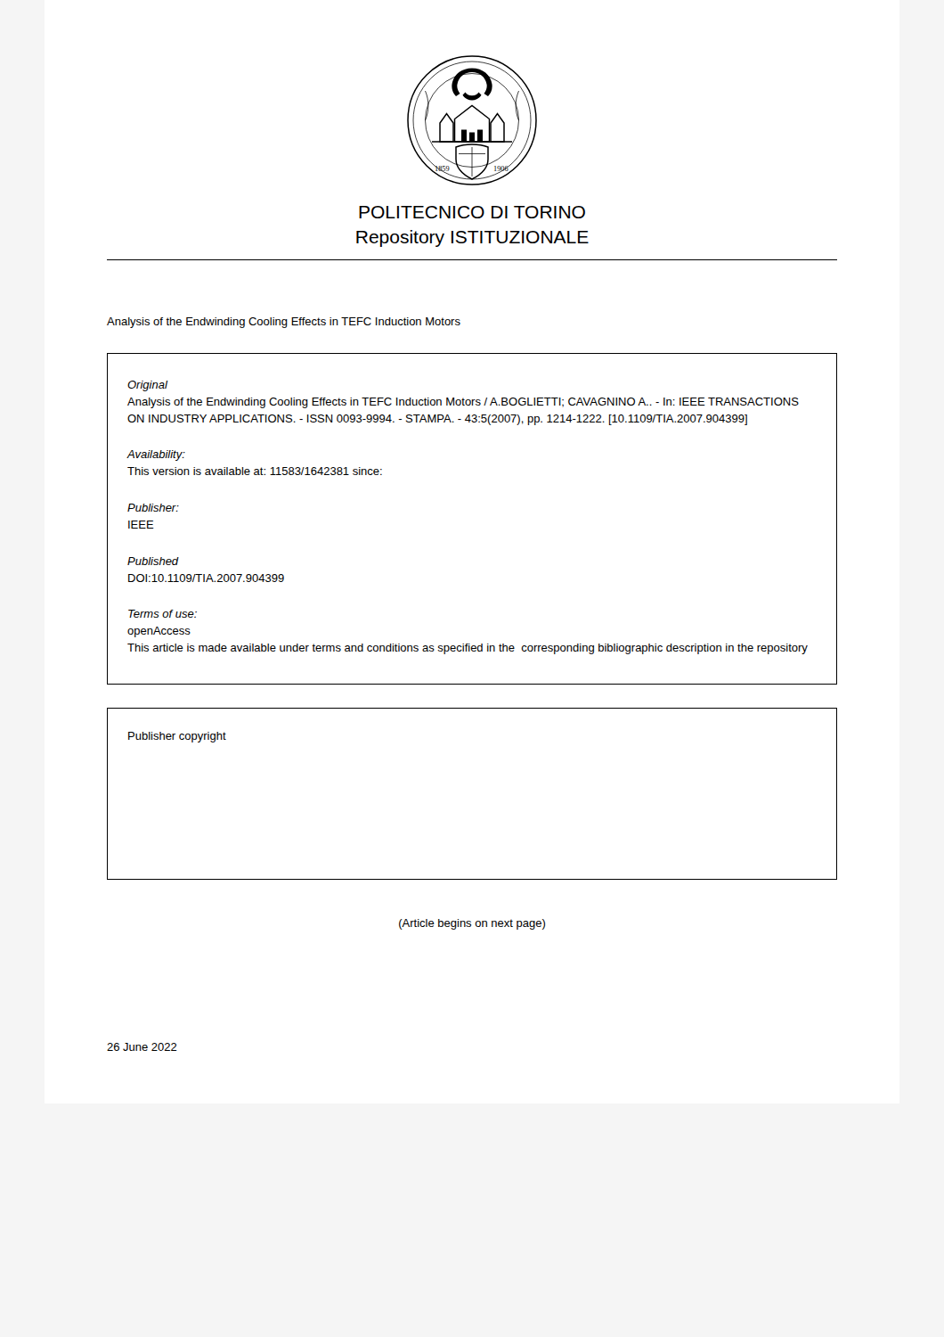1859 1906
POLITECNICO DI TORINORepository ISTITUZIONALE
Analysis of the Endwinding Cooling Effects in TEFC Induction Motors
Original
Analysis of the Endwinding Cooling Effects in TEFC Induction Motors / A.BOGLIETTI; CAVAGNINO A.. - In: IEEE TRANSACTIONS ON INDUSTRY APPLICATIONS. - ISSN 0093-9994. - STAMPA. - 43:5(2007), pp. 1214-1222. [10.1109/TIA.2007.904399]
Availability:
This version is available at: 11583/1642381 since:
Publisher:
IEEE
Published
DOI:10.1109/TIA.2007.904399
Terms of use:
openAccess
This article is made available under terms and conditions as specified in the corresponding bibliographic description in the repository
Publisher copyright
(Article begins on next page)
26 June 2022